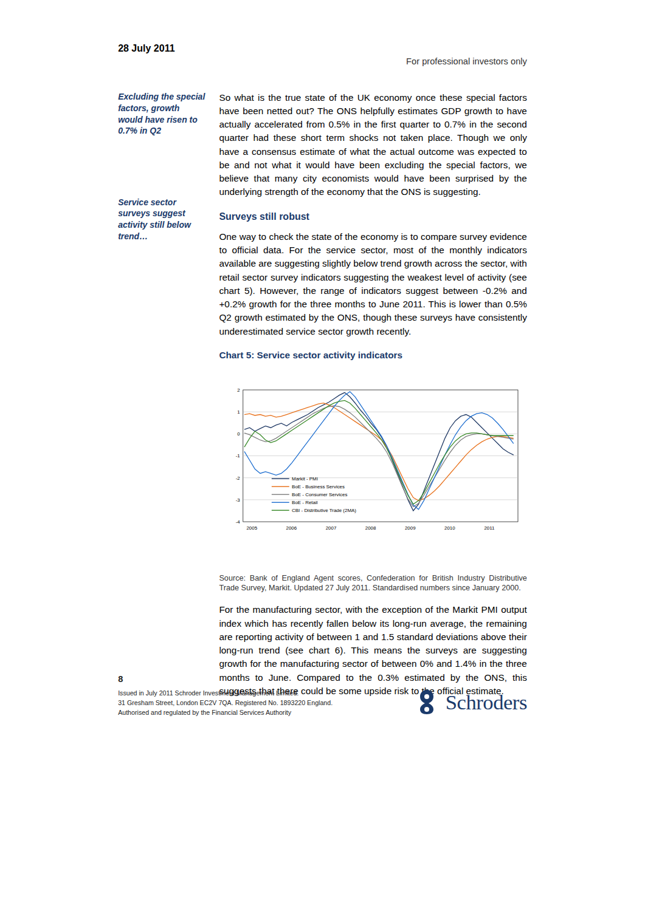28 July 2011
For professional investors only
Excluding the special factors, growth would have risen to 0.7% in Q2
Service sector surveys suggest activity still below trend…
So what is the true state of the UK economy once these special factors have been netted out? The ONS helpfully estimates GDP growth to have actually accelerated from 0.5% in the first quarter to 0.7% in the second quarter had these short term shocks not taken place. Though we only have a consensus estimate of what the actual outcome was expected to be and not what it would have been excluding the special factors, we believe that many city economists would have been surprised by the underlying strength of the economy that the ONS is suggesting.
Surveys still robust
One way to check the state of the economy is to compare survey evidence to official data. For the service sector, most of the monthly indicators available are suggesting slightly below trend growth across the sector, with retail sector survey indicators suggesting the weakest level of activity (see chart 5). However, the range of indicators suggest between -0.2% and +0.2% growth for the three months to June 2011. This is lower than 0.5% Q2 growth estimated by the ONS, though these surveys have consistently underestimated service sector growth recently.
Chart 5: Service sector activity indicators
2 1 0 -1 -2 -3 -4 2005 2006 2007 2008 2009 2010 2011 Markit - PMI BoE - Business Services BoE - Consumer Services BoE - Retail CBI - Distributive Trade (2MA)
Source: Bank of England Agent scores, Confederation for British Industry Distributive Trade Survey, Markit. Updated 27 July 2011. Standardised numbers since January 2000.
For the manufacturing sector, with the exception of the Markit PMI output index which has recently fallen below its long-run average, the remaining are reporting activity of between 1 and 1.5 standard deviations above their long-run trend (see chart 6). This means the surveys are suggesting growth for the manufacturing sector of between 0% and 1.4% in the three months to June. Compared to the 0.3% estimated by the ONS, this suggests that there could be some upside risk to the official estimate.
8
Issued in July 2011 Schroder Investment Management Limited.
31 Gresham Street, London EC2V 7QA. Registered No. 1893220 England.
Authorised and regulated by the Financial Services Authority
Schroders